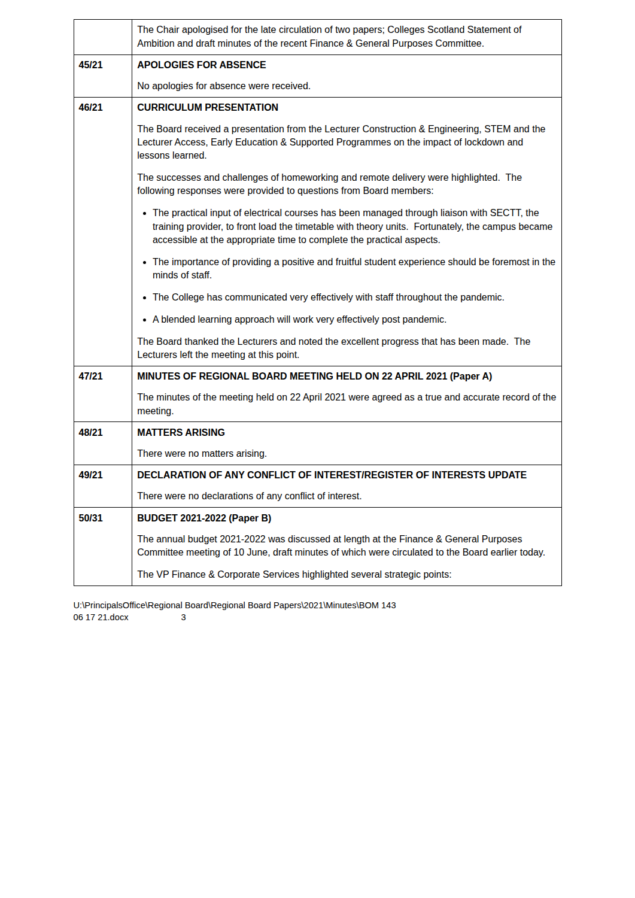| | The Chair apologised for the late circulation of two papers; Colleges Scotland Statement of Ambition and draft minutes of the recent Finance & General Purposes Committee. |
| 45/21 | APOLOGIES FOR ABSENCE No apologies for absence were received. |
| 46/21 | CURRICULUM PRESENTATION The Board received a presentation from the Lecturer Construction & Engineering, STEM and the Lecturer Access, Early Education & Supported Programmes on the impact of lockdown and lessons learned. The successes and challenges of homeworking and remote delivery were highlighted. The following responses were provided to questions from Board members: The practical input of electrical courses has been managed through liaison with SECTT, the training provider, to front load the timetable with theory units. Fortunately, the campus became accessible at the appropriate time to complete the practical aspects. The importance of providing a positive and fruitful student experience should be foremost in the minds of staff. The College has communicated very effectively with staff throughout the pandemic. A blended learning approach will work very effectively post pandemic. The Board thanked the Lecturers and noted the excellent progress that has been made. The Lecturers left the meeting at this point. |
| 47/21 | MINUTES OF REGIONAL BOARD MEETING HELD ON 22 APRIL 2021 (Paper A) The minutes of the meeting held on 22 April 2021 were agreed as a true and accurate record of the meeting. |
| 48/21 | MATTERS ARISING There were no matters arising. |
| 49/21 | DECLARATION OF ANY CONFLICT OF INTEREST/REGISTER OF INTERESTS UPDATE There were no declarations of any conflict of interest. |
| 50/31 | BUDGET 2021-2022 (Paper B) The annual budget 2021-2022 was discussed at length at the Finance & General Purposes Committee meeting of 10 June, draft minutes of which were circulated to the Board earlier today. The VP Finance & Corporate Services highlighted several strategic points: |
U:\PrincipalsOffice\Regional Board\Regional Board Papers\2021\Minutes\BOM 143 06 17 21.docx3